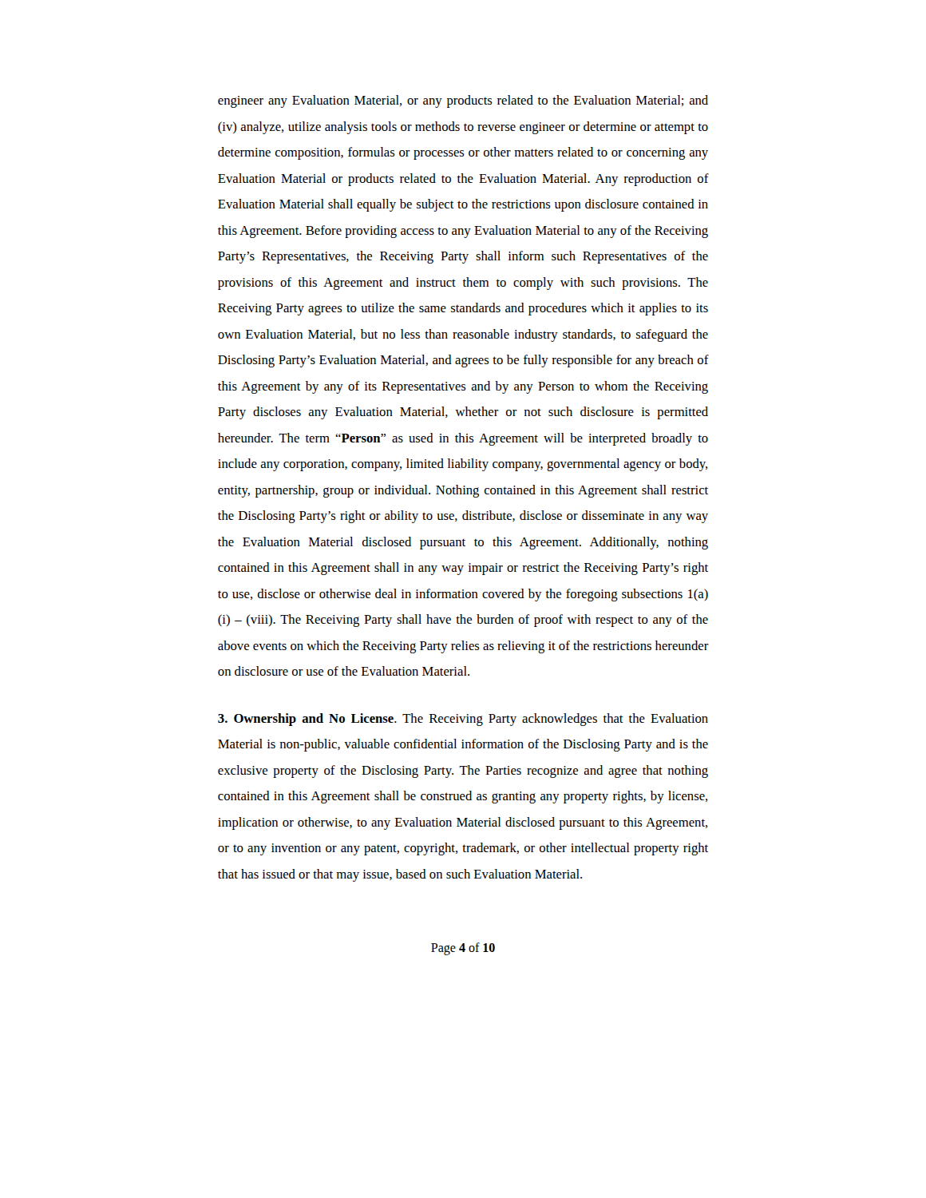engineer any Evaluation Material, or any products related to the Evaluation Material; and (iv) analyze, utilize analysis tools or methods to reverse engineer or determine or attempt to determine composition, formulas or processes or other matters related to or concerning any Evaluation Material or products related to the Evaluation Material. Any reproduction of Evaluation Material shall equally be subject to the restrictions upon disclosure contained in this Agreement. Before providing access to any Evaluation Material to any of the Receiving Party’s Representatives, the Receiving Party shall inform such Representatives of the provisions of this Agreement and instruct them to comply with such provisions. The Receiving Party agrees to utilize the same standards and procedures which it applies to its own Evaluation Material, but no less than reasonable industry standards, to safeguard the Disclosing Party’s Evaluation Material, and agrees to be fully responsible for any breach of this Agreement by any of its Representatives and by any Person to whom the Receiving Party discloses any Evaluation Material, whether or not such disclosure is permitted hereunder. The term “Person” as used in this Agreement will be interpreted broadly to include any corporation, company, limited liability company, governmental agency or body, entity, partnership, group or individual. Nothing contained in this Agreement shall restrict the Disclosing Party’s right or ability to use, distribute, disclose or disseminate in any way the Evaluation Material disclosed pursuant to this Agreement. Additionally, nothing contained in this Agreement shall in any way impair or restrict the Receiving Party’s right to use, disclose or otherwise deal in information covered by the foregoing subsections 1(a)(i) – (viii). The Receiving Party shall have the burden of proof with respect to any of the above events on which the Receiving Party relies as relieving it of the restrictions hereunder on disclosure or use of the Evaluation Material.
3. Ownership and No License. The Receiving Party acknowledges that the Evaluation Material is non-public, valuable confidential information of the Disclosing Party and is the exclusive property of the Disclosing Party. The Parties recognize and agree that nothing contained in this Agreement shall be construed as granting any property rights, by license, implication or otherwise, to any Evaluation Material disclosed pursuant to this Agreement, or to any invention or any patent, copyright, trademark, or other intellectual property right that has issued or that may issue, based on such Evaluation Material.
Page 4 of 10